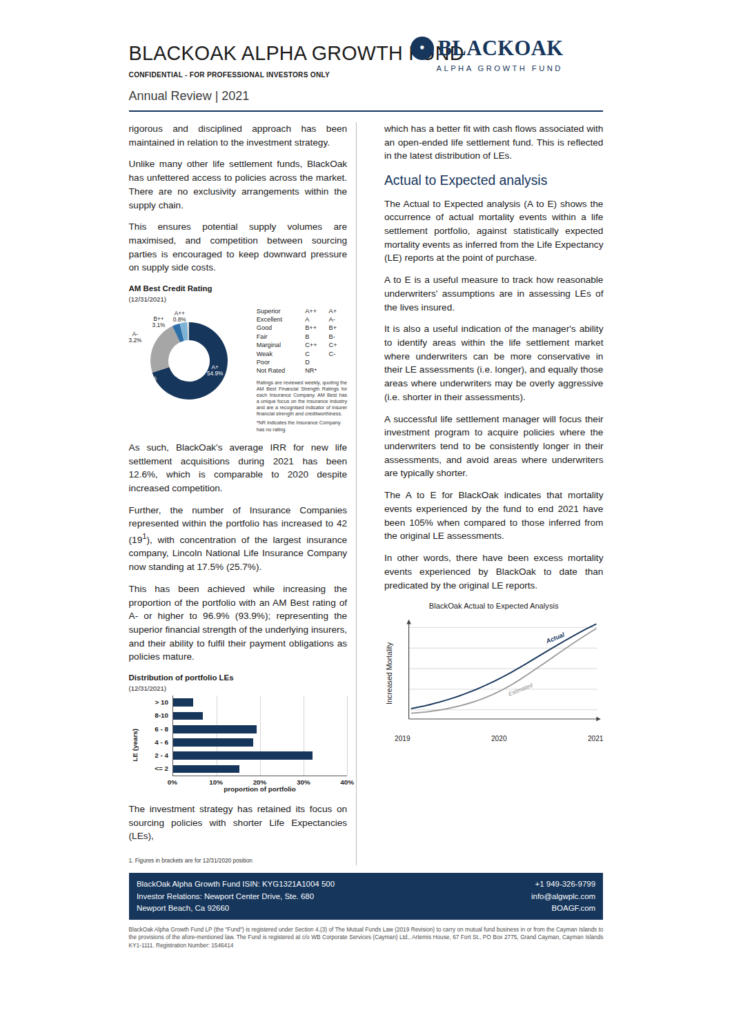✹
BLACKOAK
ALPHA GROWTH FUND
BLACKOAK ALPHA GROWTH FUND
CONFIDENTIAL - FOR PROFESSIONAL INVESTORS ONLY
Annual Review | 2021
rigorous and disciplined approach has been maintained in relation to the investment strategy.
Unlike many other life settlement funds, BlackOak has unfettered access to policies across the market. There are no exclusivity arrangements within the supply chain.
This ensures potential supply volumes are maximised, and competition between sourcing parties is encouraged to keep downward pressure on supply side costs.
AM Best Credit Rating
(12/31/2021)
A+
54.9%
A
38.0%
A-
3.2%
B++
3.1%
A++
0.8%
| Superior | A++ | A+ |
| Excellent | A | A- |
| Good | B++ | B+ |
| Fair | B | B- |
| Marginal | C++ | C+ |
| Weak | C | C- |
| Poor | D | |
| Not Rated | NR* | |
Ratings are reviewed weekly, quoting the AM Best Financial Strength Ratings for each Insurance Company. AM Best has a unique focus on the insurance industry and are a recognised indicator of insurer financial strength and creditworthiness.
*NR indicates the Insurance Company has no rating.
As such, BlackOak's average IRR for new life settlement acquisitions during 2021 has been 12.6%, which is comparable to 2020 despite increased competition.
Further, the number of Insurance Companies represented within the portfolio has increased to 42 (191), with concentration of the largest insurance company, Lincoln National Life Insurance Company now standing at 17.5% (25.7%).
This has been achieved while increasing the proportion of the portfolio with an AM Best rating of A- or higher to 96.9% (93.9%); representing the superior financial strength of the underlying insurers, and their ability to fulfil their payment obligations as policies mature.
Distribution of portfolio LEs
(12/31/2021)
LE (years)
> 10
8-10
6 - 8
4 - 6
2 - 4
<= 2
0% 10% 20% 30% 40%
proportion of portfolio
The investment strategy has retained its focus on sourcing policies with shorter Life Expectancies (LEs),
1. Figures in brackets are for 12/31/2020 position
which has a better fit with cash flows associated with an open-ended life settlement fund. This is reflected in the latest distribution of LEs.
Actual to Expected analysis
The Actual to Expected analysis (A to E) shows the occurrence of actual mortality events within a life settlement portfolio, against statistically expected mortality events as inferred from the Life Expectancy (LE) reports at the point of purchase.
A to E is a useful measure to track how reasonable underwriters' assumptions are in assessing LEs of the lives insured.
It is also a useful indication of the manager's ability to identify areas within the life settlement market where underwriters can be more conservative in their LE assessments (i.e. longer), and equally those areas where underwriters may be overly aggressive (i.e. shorter in their assessments).
A successful life settlement manager will focus their investment program to acquire policies where the underwriters tend to be consistently longer in their assessments, and avoid areas where underwriters are typically shorter.
The A to E for BlackOak indicates that mortality events experienced by the fund to end 2021 have been 105% when compared to those inferred from the original LE assessments.
In other words, there have been excess mortality events experienced by BlackOak to date than predicated by the original LE reports.
BlackOak Actual to Expected Analysis
Increased Mortality
Actual Estimated
201920202021
BlackOak Alpha Growth Fund ISIN: KYG1321A1004 500
Investor Relations: Newport Center Drive, Ste. 680
Newport Beach, Ca 92660
+1 949-326-9799
info@algwplc.com
BOAGF.com
BlackOak Alpha Growth Fund LP (the "Fund") is registered under Section 4.(3) of The Mutual Funds Law (2019 Revision) to carry on mutual fund business in or from the Cayman Islands to the provisions of the afore-mentioned law. The Fund is registered at c/o WB Corporate Services (Cayman) Ltd., Artemis House, 67 Fort St., PO Box 2775, Grand Cayman, Cayman Islands KY1-1111. Registration Number: 1546414